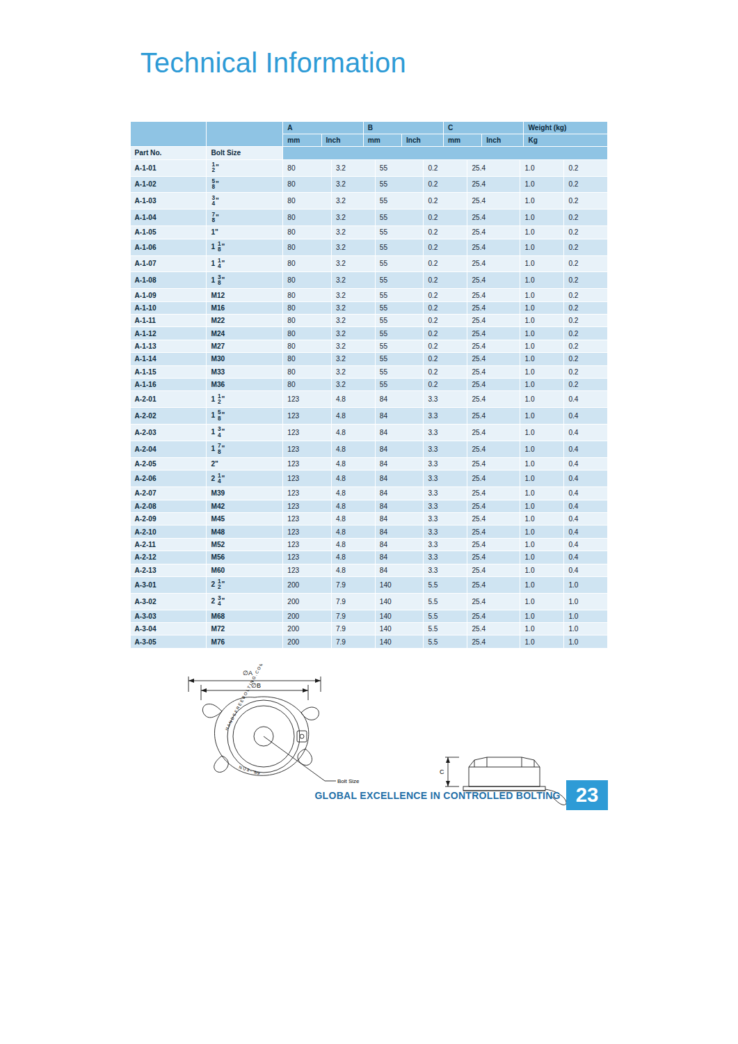Technical Information
| | | A | B | C | Weight (kg) |
| --- | --- | --- | --- | --- | --- |
| mm | Inch | mm | Inch | mm | Inch | Kg |
| Part No. | Bolt Size | |
| A-1-01 | 1 2 " | 80 | 3.2 | 55 | 0.2 | 25.4 | 1.0 | 0.2 |
| A-1-02 | 5 8 " | 80 | 3.2 | 55 | 0.2 | 25.4 | 1.0 | 0.2 |
| A-1-03 | 3 4 " | 80 | 3.2 | 55 | 0.2 | 25.4 | 1.0 | 0.2 |
| A-1-04 | 7 8 " | 80 | 3.2 | 55 | 0.2 | 25.4 | 1.0 | 0.2 |
| A-1-05 | 1" | 80 | 3.2 | 55 | 0.2 | 25.4 | 1.0 | 0.2 |
| A-1-06 | 1 1 8 " | 80 | 3.2 | 55 | 0.2 | 25.4 | 1.0 | 0.2 |
| A-1-07 | 1 1 4 " | 80 | 3.2 | 55 | 0.2 | 25.4 | 1.0 | 0.2 |
| A-1-08 | 1 3 8 " | 80 | 3.2 | 55 | 0.2 | 25.4 | 1.0 | 0.2 |
| A-1-09 | M12 | 80 | 3.2 | 55 | 0.2 | 25.4 | 1.0 | 0.2 |
| A-1-10 | M16 | 80 | 3.2 | 55 | 0.2 | 25.4 | 1.0 | 0.2 |
| A-1-11 | M22 | 80 | 3.2 | 55 | 0.2 | 25.4 | 1.0 | 0.2 |
| A-1-12 | M24 | 80 | 3.2 | 55 | 0.2 | 25.4 | 1.0 | 0.2 |
| A-1-13 | M27 | 80 | 3.2 | 55 | 0.2 | 25.4 | 1.0 | 0.2 |
| A-1-14 | M30 | 80 | 3.2 | 55 | 0.2 | 25.4 | 1.0 | 0.2 |
| A-1-15 | M33 | 80 | 3.2 | 55 | 0.2 | 25.4 | 1.0 | 0.2 |
| A-1-16 | M36 | 80 | 3.2 | 55 | 0.2 | 25.4 | 1.0 | 0.2 |
| A-2-01 | 1 1 2 " | 123 | 4.8 | 84 | 3.3 | 25.4 | 1.0 | 0.4 |
| A-2-02 | 1 5 8 " | 123 | 4.8 | 84 | 3.3 | 25.4 | 1.0 | 0.4 |
| A-2-03 | 1 3 4 " | 123 | 4.8 | 84 | 3.3 | 25.4 | 1.0 | 0.4 |
| A-2-04 | 1 7 8 " | 123 | 4.8 | 84 | 3.3 | 25.4 | 1.0 | 0.4 |
| A-2-05 | 2" | 123 | 4.8 | 84 | 3.3 | 25.4 | 1.0 | 0.4 |
| A-2-06 | 2 1 4 " | 123 | 4.8 | 84 | 3.3 | 25.4 | 1.0 | 0.4 |
| A-2-07 | M39 | 123 | 4.8 | 84 | 3.3 | 25.4 | 1.0 | 0.4 |
| A-2-08 | M42 | 123 | 4.8 | 84 | 3.3 | 25.4 | 1.0 | 0.4 |
| A-2-09 | M45 | 123 | 4.8 | 84 | 3.3 | 25.4 | 1.0 | 0.4 |
| A-2-10 | M48 | 123 | 4.8 | 84 | 3.3 | 25.4 | 1.0 | 0.4 |
| A-2-11 | M52 | 123 | 4.8 | 84 | 3.3 | 25.4 | 1.0 | 0.4 |
| A-2-12 | M56 | 123 | 4.8 | 84 | 3.3 | 25.4 | 1.0 | 0.4 |
| A-2-13 | M60 | 123 | 4.8 | 84 | 3.3 | 25.4 | 1.0 | 0.4 |
| A-3-01 | 2 1 2 " | 200 | 7.9 | 140 | 5.5 | 25.4 | 1.0 | 1.0 |
| A-3-02 | 2 3 4 " | 200 | 7.9 | 140 | 5.5 | 25.4 | 1.0 | 1.0 |
| A-3-03 | M68 | 200 | 7.9 | 140 | 5.5 | 25.4 | 1.0 | 1.0 |
| A-3-04 | M72 | 200 | 7.9 | 140 | 5.5 | 25.4 | 1.0 | 1.0 |
| A-3-05 | M76 | 200 | 7.9 | 140 | 5.5 | 25.4 | 1.0 | 1.0 |
∅A ∅B Bolt Size H A N D S F R E E B O L T I N G . C O M N U 8 - "8/9 C
GLOBAL EXCELLENCE IN CONTROLLED BOLTING
23